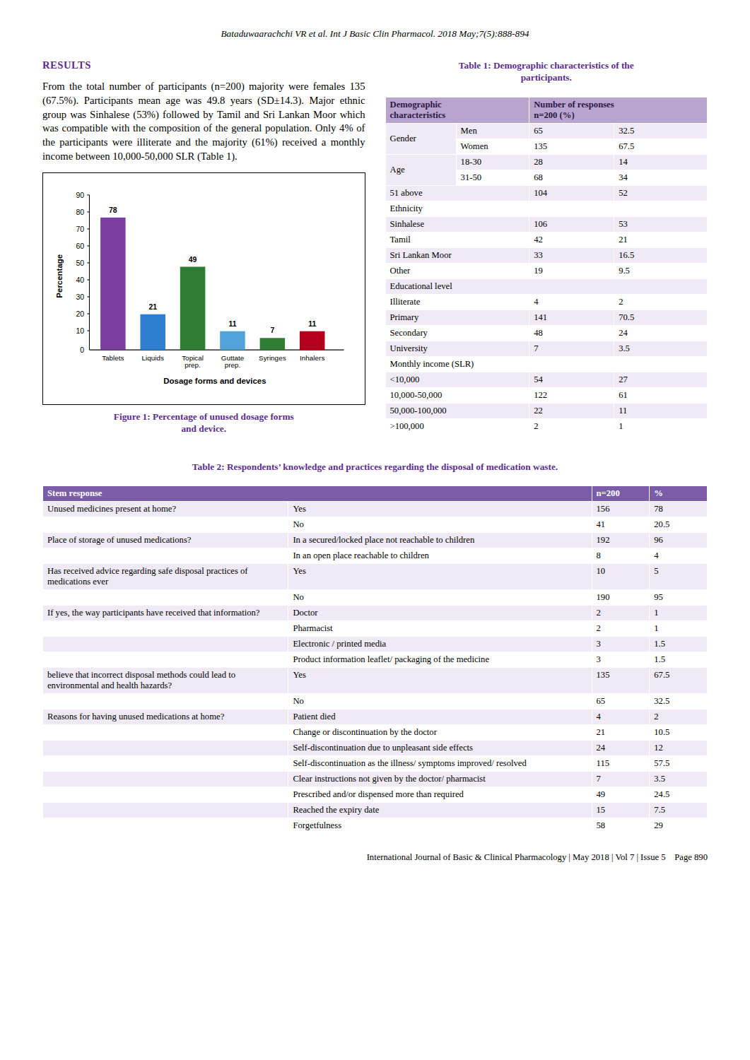Bataduwaarachchi VR et al. Int J Basic Clin Pharmacol. 2018 May;7(5):888-894
RESULTS
From the total number of participants (n=200) majority were females 135 (67.5%). Participants mean age was 49.8 years (SD±14.3). Major ethnic group was Sinhalese (53%) followed by Tamil and Sri Lankan Moor which was compatible with the composition of the general population. Only 4% of the participants were illiterate and the majority (61%) received a monthly income between 10,000-50,000 SLR (Table 1).
90 80 70 60 50 40 30 20 10 0 Percentage 78 21 49 11 7 11 Tablets Liquids Topical prep. Guttate prep. Syringes Inhalers Dosage forms and devices
Figure 1: Percentage of unused dosage forms
and device.
Table 1: Demographic characteristics of the
participants.
| Demographic characteristics | Number of responses n=200 (%) |
| --- | --- |
| Gender | Men | 65 | 32.5 |
| Women | 135 | 67.5 |
| Age | 18-30 | 28 | 14 |
| 31-50 | 68 | 34 |
| 51 above | 104 | 52 |
| Ethnicity |
| Sinhalese | 106 | 53 |
| Tamil | 42 | 21 |
| Sri Lankan Moor | 33 | 16.5 |
| Other | 19 | 9.5 |
| Educational level |
| Illiterate | 4 | 2 |
| Primary | 141 | 70.5 |
| Secondary | 48 | 24 |
| University | 7 | 3.5 |
| Monthly income (SLR) |
| <10,000 | 54 | 27 |
| 10,000-50,000 | 122 | 61 |
| 50,000-100,000 | 22 | 11 |
| >100,000 | 2 | 1 |
Table 2: Respondents’ knowledge and practices regarding the disposal of medication waste.
| Stem response | n=200 | % |
| --- | --- | --- |
| Unused medicines present at home? | Yes | 156 | 78 |
| | No | 41 | 20.5 |
| Place of storage of unused medications? | In a secured/locked place not reachable to children | 192 | 96 |
| | In an open place reachable to children | 8 | 4 |
| Has received advice regarding safe disposal practices of medications ever | Yes | 10 | 5 |
| | No | 190 | 95 |
| If yes, the way participants have received that information? | Doctor | 2 | 1 |
| | Pharmacist | 2 | 1 |
| | Electronic / printed media | 3 | 1.5 |
| | Product information leaflet/ packaging of the medicine | 3 | 1.5 |
| believe that incorrect disposal methods could lead to environmental and health hazards? | Yes | 135 | 67.5 |
| | No | 65 | 32.5 |
| Reasons for having unused medications at home? | Patient died | 4 | 2 |
| | Change or discontinuation by the doctor | 21 | 10.5 |
| | Self-discontinuation due to unpleasant side effects | 24 | 12 |
| | Self-discontinuation as the illness/ symptoms improved/ resolved | 115 | 57.5 |
| | Clear instructions not given by the doctor/ pharmacist | 7 | 3.5 |
| | Prescribed and/or dispensed more than required | 49 | 24.5 |
| | Reached the expiry date | 15 | 7.5 |
| | Forgetfulness | 58 | 29 |
International Journal of Basic & Clinical Pharmacology | May 2018 | Vol 7 | Issue 5 Page 890